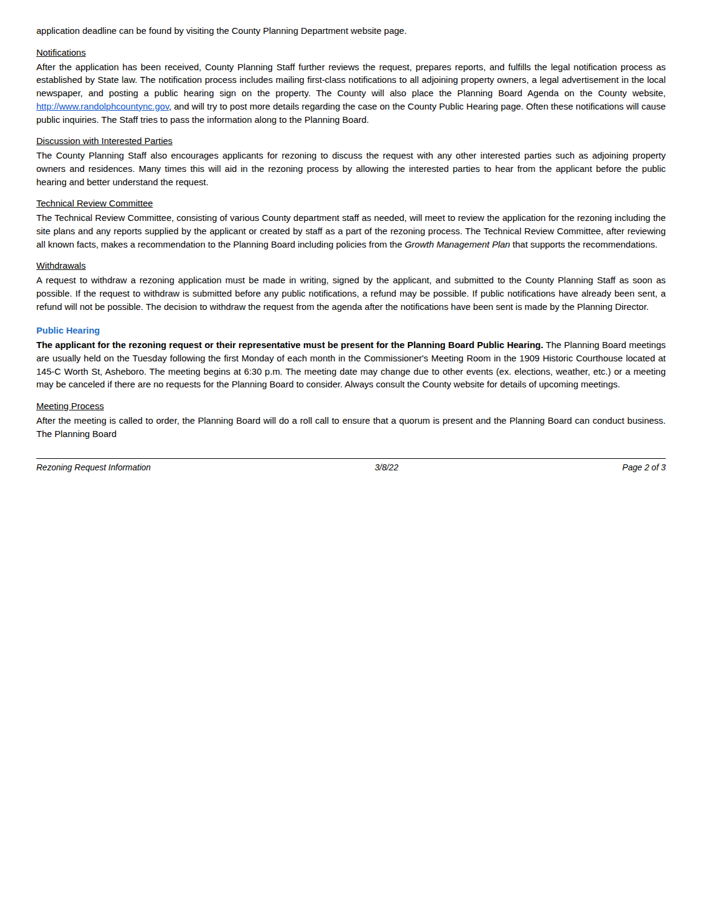application deadline can be found by visiting the County Planning Department website page.
Notifications
After the application has been received, County Planning Staff further reviews the request, prepares reports, and fulfills the legal notification process as established by State law. The notification process includes mailing first-class notifications to all adjoining property owners, a legal advertisement in the local newspaper, and posting a public hearing sign on the property. The County will also place the Planning Board Agenda on the County website, http://www.randolphcountync.gov, and will try to post more details regarding the case on the County Public Hearing page. Often these notifications will cause public inquiries. The Staff tries to pass the information along to the Planning Board.
Discussion with Interested Parties
The County Planning Staff also encourages applicants for rezoning to discuss the request with any other interested parties such as adjoining property owners and residences. Many times this will aid in the rezoning process by allowing the interested parties to hear from the applicant before the public hearing and better understand the request.
Technical Review Committee
The Technical Review Committee, consisting of various County department staff as needed, will meet to review the application for the rezoning including the site plans and any reports supplied by the applicant or created by staff as a part of the rezoning process. The Technical Review Committee, after reviewing all known facts, makes a recommendation to the Planning Board including policies from the Growth Management Plan that supports the recommendations.
Withdrawals
A request to withdraw a rezoning application must be made in writing, signed by the applicant, and submitted to the County Planning Staff as soon as possible. If the request to withdraw is submitted before any public notifications, a refund may be possible. If public notifications have already been sent, a refund will not be possible. The decision to withdraw the request from the agenda after the notifications have been sent is made by the Planning Director.
Public Hearing
The applicant for the rezoning request or their representative must be present for the Planning Board Public Hearing. The Planning Board meetings are usually held on the Tuesday following the first Monday of each month in the Commissioner's Meeting Room in the 1909 Historic Courthouse located at 145-C Worth St, Asheboro. The meeting begins at 6:30 p.m. The meeting date may change due to other events (ex. elections, weather, etc.) or a meeting may be canceled if there are no requests for the Planning Board to consider. Always consult the County website for details of upcoming meetings.
Meeting Process
After the meeting is called to order, the Planning Board will do a roll call to ensure that a quorum is present and the Planning Board can conduct business. The Planning Board
Rezoning Request Information 3/8/22 Page 2 of 3